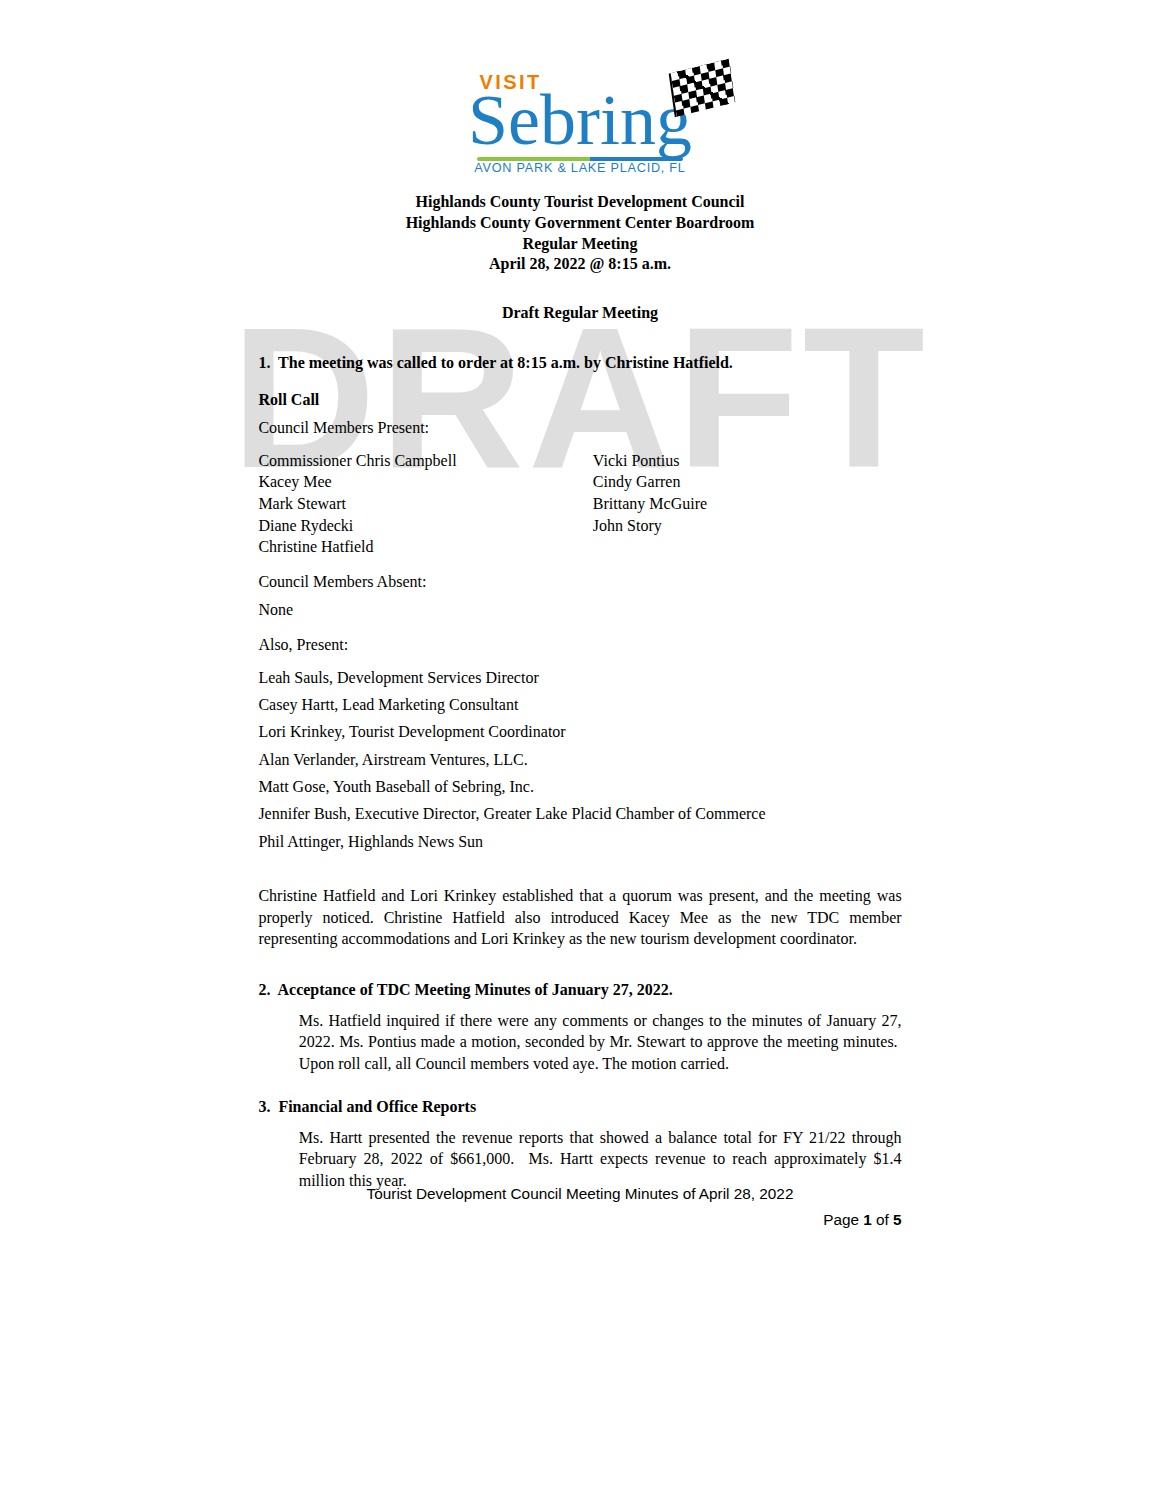DRAFT
VISIT Sebring AVON PARK & LAKE PLACID, FL
Highlands County Tourist Development Council
Highlands County Government Center Boardroom
Regular Meeting
April 28, 2022 @ 8:15 a.m.
Draft Regular Meeting
1. The meeting was called to order at 8:15 a.m. by Christine Hatfield.
Roll Call
Council Members Present:
| Commissioner Chris Campbell | Vicki Pontius |
| Kacey Mee | Cindy Garren |
| Mark Stewart | Brittany McGuire |
| Diane Rydecki | John Story |
| Christine Hatfield | |
Council Members Absent:
None
Also, Present:
Leah Sauls, Development Services Director
Casey Hartt, Lead Marketing Consultant
Lori Krinkey, Tourist Development Coordinator
Alan Verlander, Airstream Ventures, LLC.
Matt Gose, Youth Baseball of Sebring, Inc.
Jennifer Bush, Executive Director, Greater Lake Placid Chamber of Commerce
Phil Attinger, Highlands News Sun
Christine Hatfield and Lori Krinkey established that a quorum was present, and the meeting was properly noticed. Christine Hatfield also introduced Kacey Mee as the new TDC member representing accommodations and Lori Krinkey as the new tourism development coordinator.
2. Acceptance of TDC Meeting Minutes of January 27, 2022.
Ms. Hatfield inquired if there were any comments or changes to the minutes of January 27, 2022. Ms. Pontius made a motion, seconded by Mr. Stewart to approve the meeting minutes. Upon roll call, all Council members voted aye. The motion carried.
3. Financial and Office Reports
Ms. Hartt presented the revenue reports that showed a balance total for FY 21/22 through February 28, 2022 of $661,000. Ms. Hartt expects revenue to reach approximately $1.4 million this year.
Tourist Development Council Meeting Minutes of April 28, 2022
Page 1 of 5